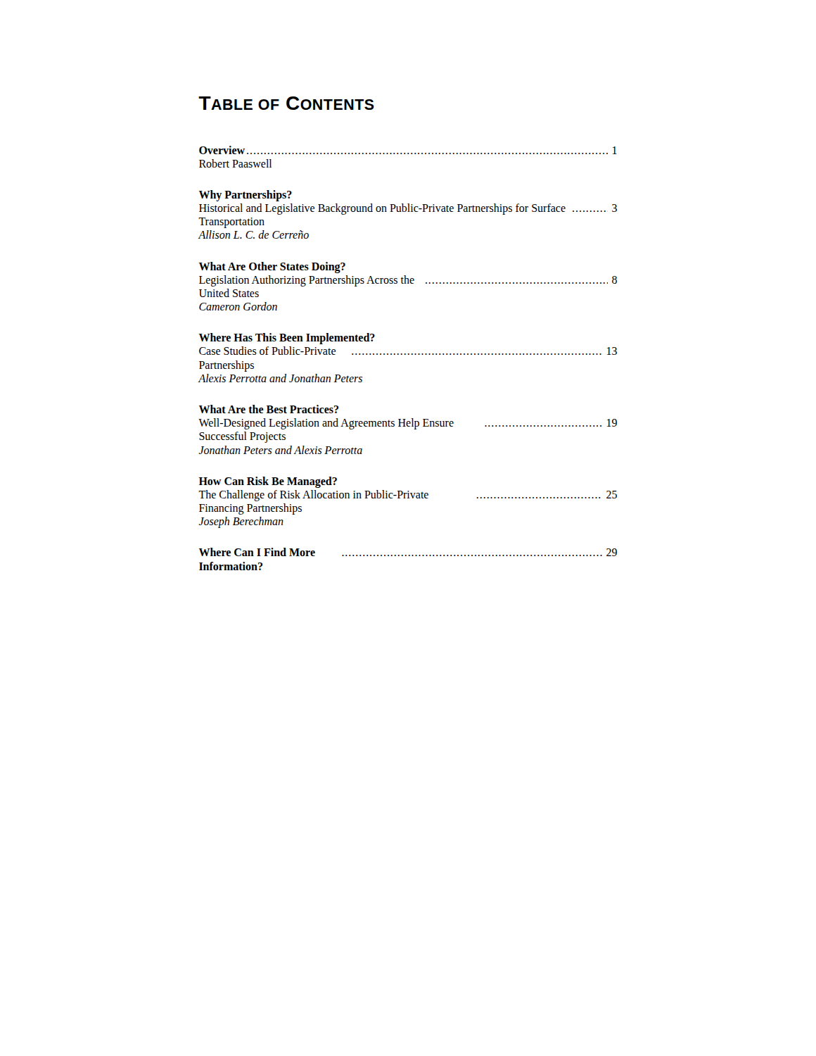TABLE OF CONTENTS
Overview ........................................................................................................................................... 1
Robert Paaswell
Why Partnerships?
Historical and Legislative Background on Public-Private Partnerships for Surface Transportation ............ 3
Allison L. C. de Cerreño
What Are Other States Doing?
Legislation Authorizing Partnerships Across the United States ................................................................. 8
Cameron Gordon
Where Has This Been Implemented?
Case Studies of Public-Private Partnerships ............................................................................................. 13
Alexis Perrotta and Jonathan Peters
What Are the Best Practices?
Well-Designed Legislation and Agreements Help Ensure Successful Projects ......................................... 19
Jonathan Peters and Alexis Perrotta
How Can Risk Be Managed?
The Challenge of Risk Allocation in Public-Private Financing Partnerships ............................................ 25
Joseph Berechman
Where Can I Find More Information? ................................................................................................. 29